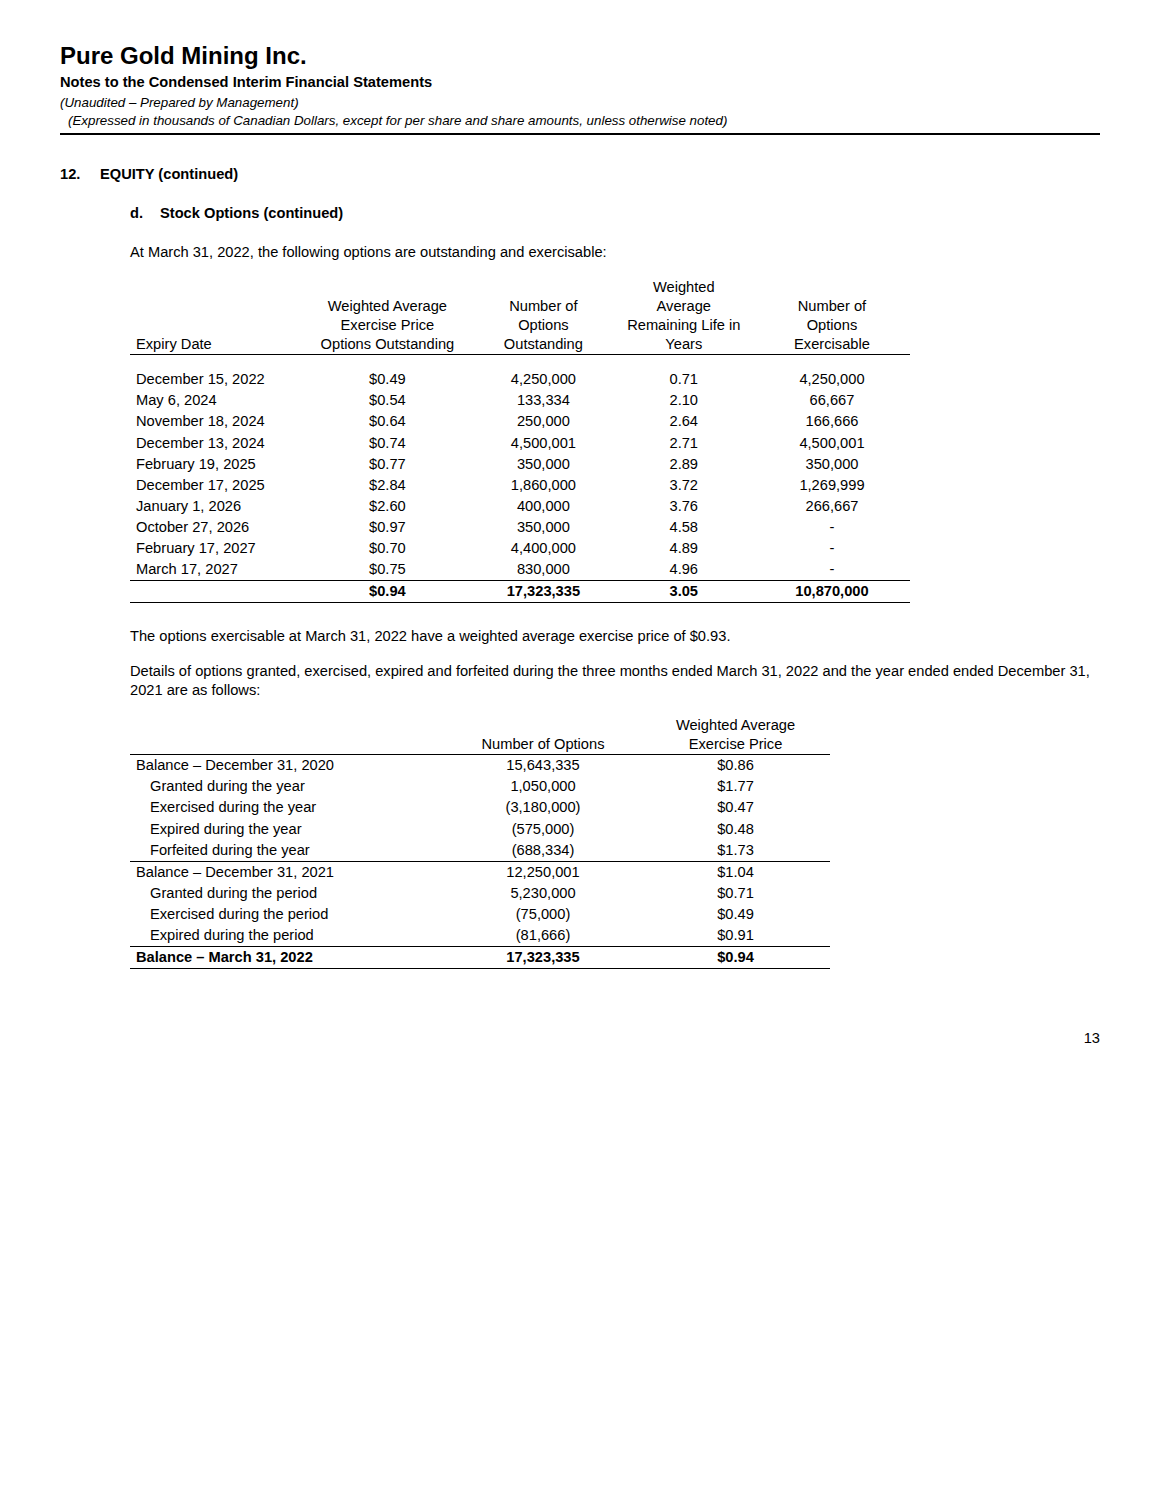Pure Gold Mining Inc.
Notes to the Condensed Interim Financial Statements
(Unaudited – Prepared by Management)
(Expressed in thousands of Canadian Dollars, except for per share and share amounts, unless otherwise noted)
12. EQUITY (continued)
d. Stock Options (continued)
At March 31, 2022, the following options are outstanding and exercisable:
| | | | Weighted | |
| --- | --- | --- | --- | --- |
| | Weighted Average | Number of | Average | Number of |
| | Exercise Price | Options | Remaining Life in | Options |
| Expiry Date | Options Outstanding | Outstanding | Years | Exercisable |
| December 15, 2022 | $0.49 | 4,250,000 | 0.71 | 4,250,000 |
| May 6, 2024 | $0.54 | 133,334 | 2.10 | 66,667 |
| November 18, 2024 | $0.64 | 250,000 | 2.64 | 166,666 |
| December 13, 2024 | $0.74 | 4,500,001 | 2.71 | 4,500,001 |
| February 19, 2025 | $0.77 | 350,000 | 2.89 | 350,000 |
| December 17, 2025 | $2.84 | 1,860,000 | 3.72 | 1,269,999 |
| January 1, 2026 | $2.60 | 400,000 | 3.76 | 266,667 |
| October 27, 2026 | $0.97 | 350,000 | 4.58 | - |
| February 17, 2027 | $0.70 | 4,400,000 | 4.89 | - |
| March 17, 2027 | $0.75 | 830,000 | 4.96 | - |
| | $0.94 | 17,323,335 | 3.05 | 10,870,000 |
The options exercisable at March 31, 2022 have a weighted average exercise price of $0.93.
Details of options granted, exercised, expired and forfeited during the three months ended March 31, 2022 and the year ended ended December 31, 2021 are as follows:
| | | Weighted Average |
| --- | --- | --- |
| | Number of Options | Exercise Price |
| Balance – December 31, 2020 | 15,643,335 | $0.86 |
| Granted during the year | 1,050,000 | $1.77 |
| Exercised during the year | (3,180,000) | $0.47 |
| Expired during the year | (575,000) | $0.48 |
| Forfeited during the year | (688,334) | $1.73 |
| Balance – December 31, 2021 | 12,250,001 | $1.04 |
| Granted during the period | 5,230,000 | $0.71 |
| Exercised during the period | (75,000) | $0.49 |
| Expired during the period | (81,666) | $0.91 |
| Balance – March 31, 2022 | 17,323,335 | $0.94 |
13